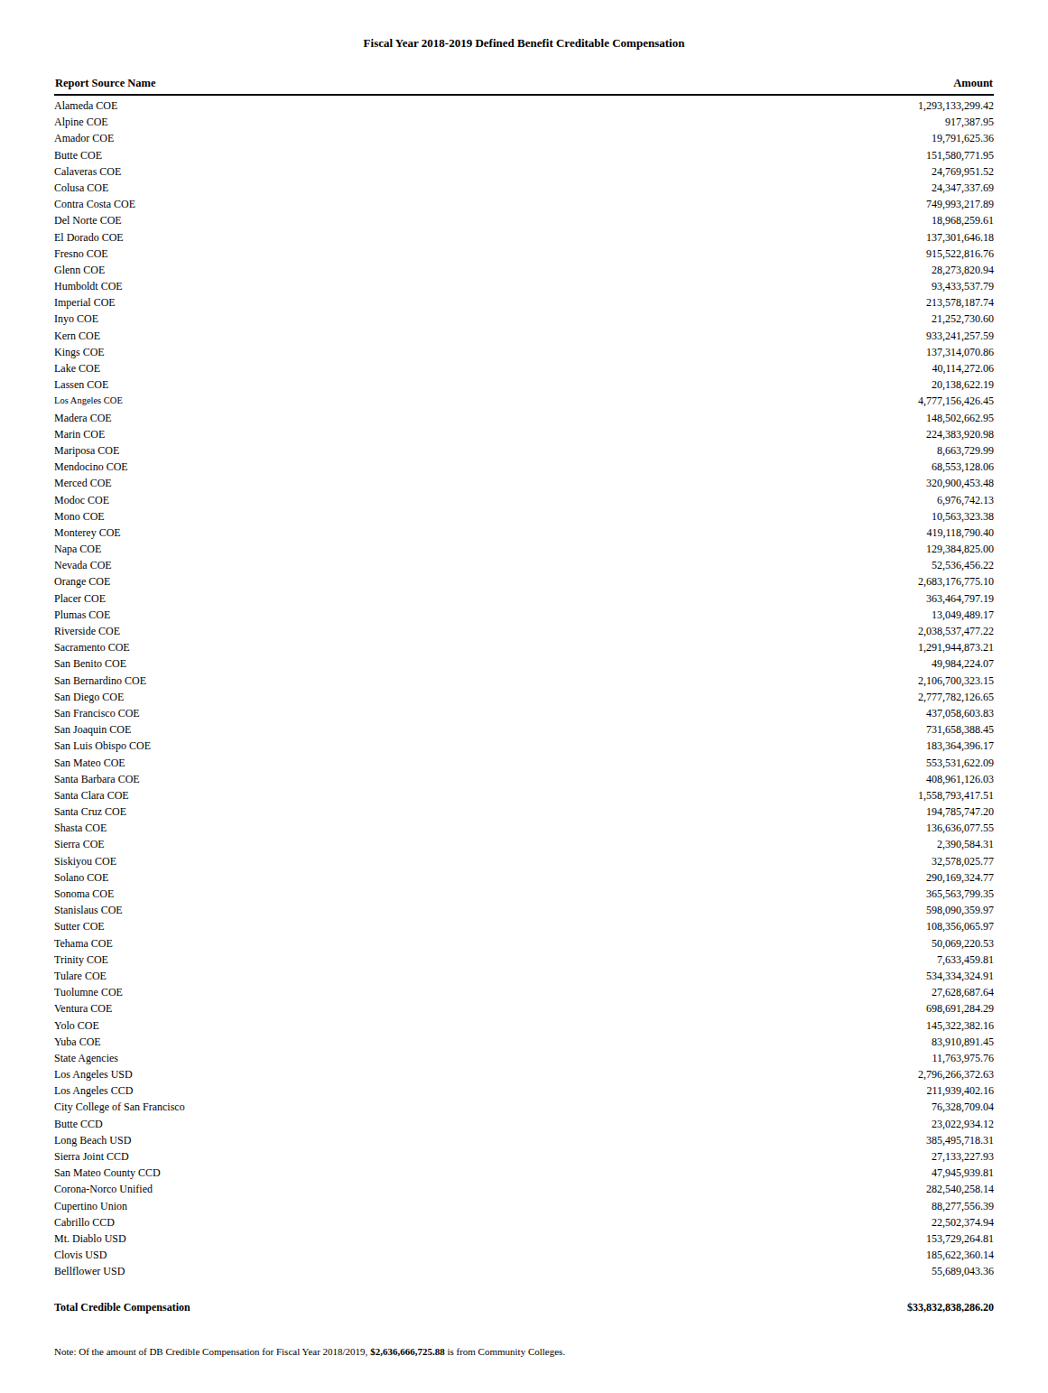Fiscal Year 2018-2019 Defined Benefit Creditable Compensation
| Report Source Name | Amount |
| --- | --- |
| Alameda COE | 1,293,133,299.42 |
| Alpine COE | 917,387.95 |
| Amador COE | 19,791,625.36 |
| Butte COE | 151,580,771.95 |
| Calaveras COE | 24,769,951.52 |
| Colusa COE | 24,347,337.69 |
| Contra Costa COE | 749,993,217.89 |
| Del Norte COE | 18,968,259.61 |
| El Dorado COE | 137,301,646.18 |
| Fresno COE | 915,522,816.76 |
| Glenn COE | 28,273,820.94 |
| Humboldt COE | 93,433,537.79 |
| Imperial COE | 213,578,187.74 |
| Inyo COE | 21,252,730.60 |
| Kern COE | 933,241,257.59 |
| Kings COE | 137,314,070.86 |
| Lake COE | 40,114,272.06 |
| Lassen COE | 20,138,622.19 |
| Los Angeles COE | 4,777,156,426.45 |
| Madera COE | 148,502,662.95 |
| Marin COE | 224,383,920.98 |
| Mariposa COE | 8,663,729.99 |
| Mendocino COE | 68,553,128.06 |
| Merced COE | 320,900,453.48 |
| Modoc COE | 6,976,742.13 |
| Mono COE | 10,563,323.38 |
| Monterey COE | 419,118,790.40 |
| Napa COE | 129,384,825.00 |
| Nevada COE | 52,536,456.22 |
| Orange COE | 2,683,176,775.10 |
| Placer COE | 363,464,797.19 |
| Plumas COE | 13,049,489.17 |
| Riverside COE | 2,038,537,477.22 |
| Sacramento COE | 1,291,944,873.21 |
| San Benito COE | 49,984,224.07 |
| San Bernardino COE | 2,106,700,323.15 |
| San Diego COE | 2,777,782,126.65 |
| San Francisco COE | 437,058,603.83 |
| San Joaquin COE | 731,658,388.45 |
| San Luis Obispo COE | 183,364,396.17 |
| San Mateo COE | 553,531,622.09 |
| Santa Barbara COE | 408,961,126.03 |
| Santa Clara COE | 1,558,793,417.51 |
| Santa Cruz COE | 194,785,747.20 |
| Shasta COE | 136,636,077.55 |
| Sierra COE | 2,390,584.31 |
| Siskiyou COE | 32,578,025.77 |
| Solano COE | 290,169,324.77 |
| Sonoma COE | 365,563,799.35 |
| Stanislaus COE | 598,090,359.97 |
| Sutter COE | 108,356,065.97 |
| Tehama COE | 50,069,220.53 |
| Trinity COE | 7,633,459.81 |
| Tulare COE | 534,334,324.91 |
| Tuolumne COE | 27,628,687.64 |
| Ventura COE | 698,691,284.29 |
| Yolo COE | 145,322,382.16 |
| Yuba COE | 83,910,891.45 |
| State Agencies | 11,763,975.76 |
| Los Angeles USD | 2,796,266,372.63 |
| Los Angeles CCD | 211,939,402.16 |
| City College of San Francisco | 76,328,709.04 |
| Butte CCD | 23,022,934.12 |
| Long Beach USD | 385,495,718.31 |
| Sierra Joint CCD | 27,133,227.93 |
| San Mateo County CCD | 47,945,939.81 |
| Corona-Norco Unified | 282,540,258.14 |
| Cupertino Union | 88,277,556.39 |
| Cabrillo CCD | 22,502,374.94 |
| Mt. Diablo USD | 153,729,264.81 |
| Clovis USD | 185,622,360.14 |
| Bellflower USD | 55,689,043.36 |
| Total Credible Compensation | $33,832,838,286.20 |
Note: Of the amount of DB Credible Compensation for Fiscal Year 2018/2019, $2,636,666,725.88 is from Community Colleges.